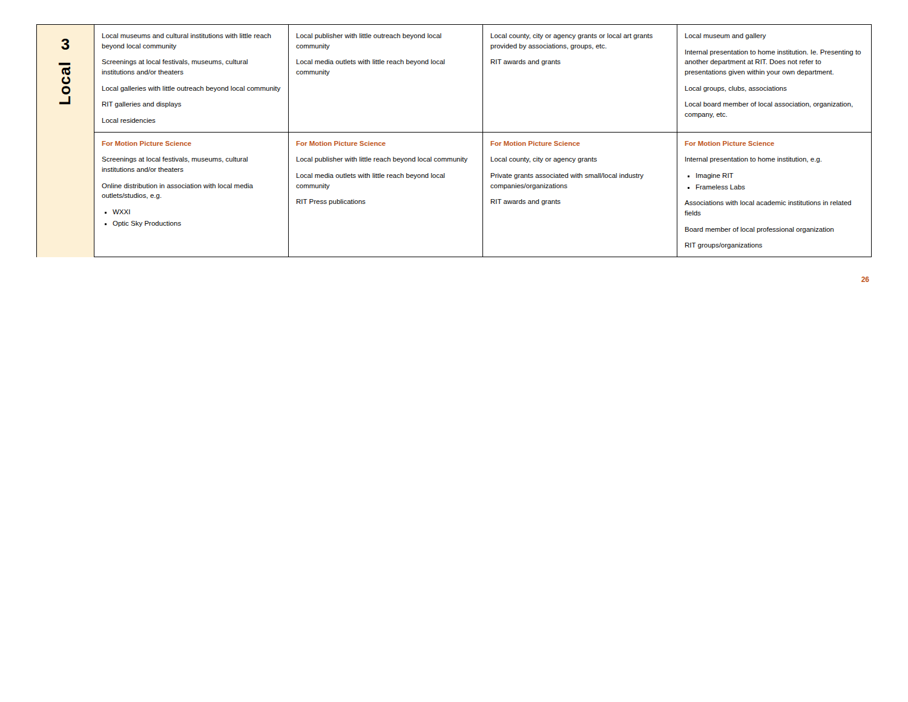| 3 Local | Local museums and cultural institutions with little reach beyond local community Screenings at local festivals, museums, cultural institutions and/or theaters Local galleries with little outreach beyond local community RIT galleries and displays Local residencies | Local publisher with little outreach beyond local community Local media outlets with little reach beyond local community | Local county, city or agency grants or local art grants provided by associations, groups, etc. RIT awards and grants | Local museum and gallery Internal presentation to home institution. Ie. Presenting to another department at RIT. Does not refer to presentations given within your own department. Local groups, clubs, associations Local board member of local association, organization, company, etc. |
| For Motion Picture Science Screenings at local festivals, museums, cultural institutions and/or theaters Online distribution in association with local media outlets/studios, e.g. WXXI Optic Sky Productions | For Motion Picture Science Local publisher with little reach beyond local community Local media outlets with little reach beyond local community RIT Press publications | For Motion Picture Science Local county, city or agency grants Private grants associated with small/local industry companies/organizations RIT awards and grants | For Motion Picture Science Internal presentation to home institution, e.g. Imagine RIT Frameless Labs Associations with local academic institutions in related fields Board member of local professional organization RIT groups/organizations |
26